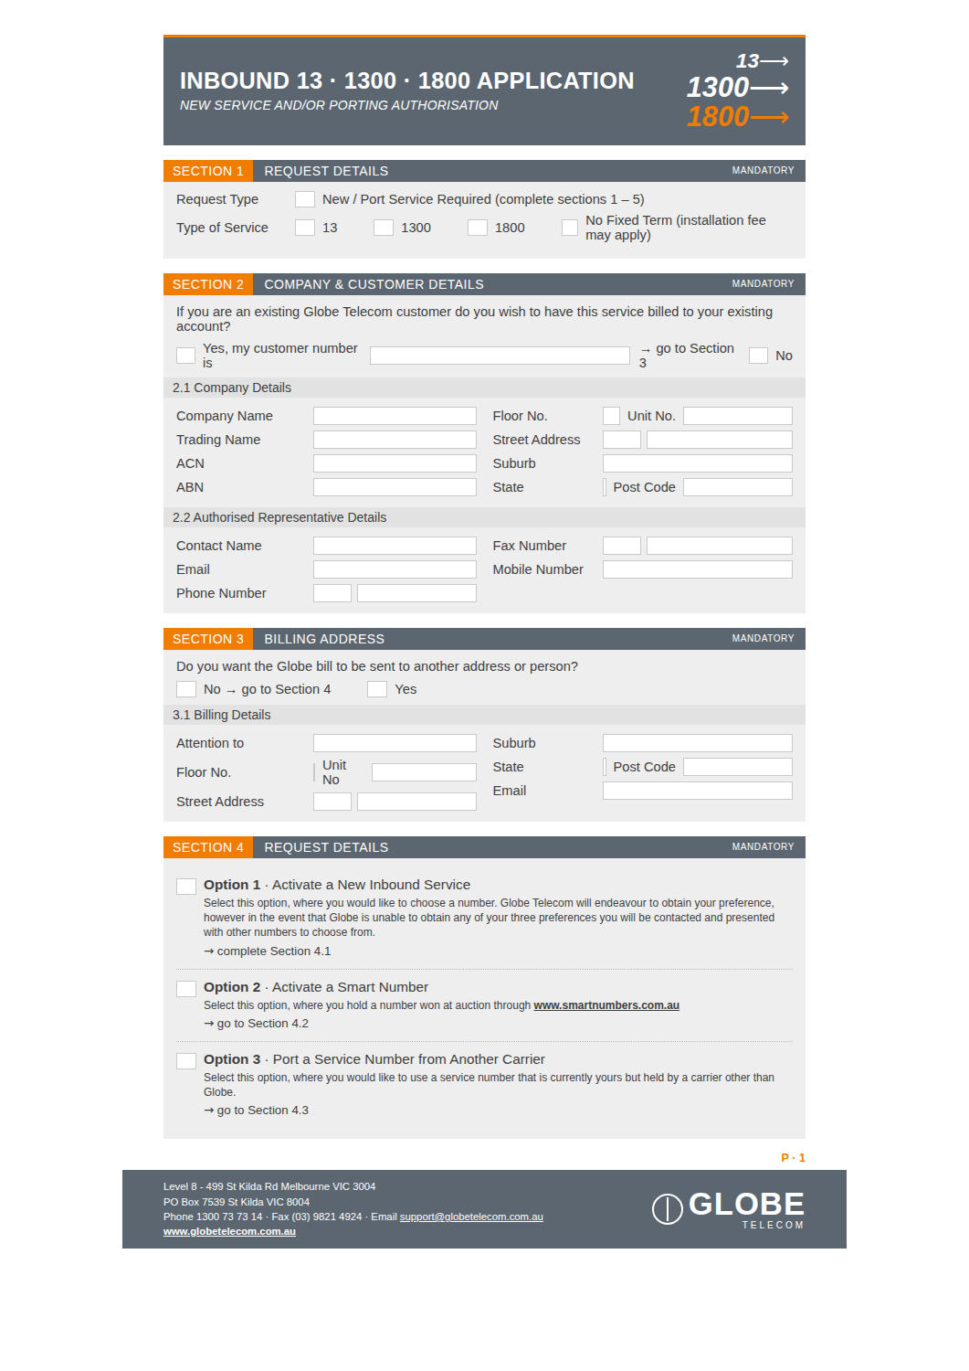INBOUND 13 · 1300 · 1800 APPLICATION
NEW SERVICE AND/OR PORTING AUTHORISATION
13⟶
1300⟶
1800⟶
SECTION 1
REQUEST DETAILS MANDATORY
Request Type
New / Port Service Required (complete sections 1 – 5)
Type of Service
13 1300 1800 No Fixed Term (installation fee may apply)
SECTION 2
COMPANY & CUSTOMER DETAILS MANDATORY
If you are an existing Globe Telecom customer do you wish to have this service billed to your existing account?
Yes, my customer number is → go to Section 3 No
2.1 Company Details
Company Name
Trading Name
ACN
ABN
Floor No.
Unit No.
Street Address
Suburb
State
Post Code
2.2 Authorised Representative Details
Contact Name
Email
Phone Number
Fax Number
Mobile Number
SECTION 3
BILLING ADDRESS MANDATORY
Do you want the Globe bill to be sent to another address or person?
No → go to Section 4 Yes
3.1 Billing Details
Attention to
Floor No.
Unit No
Street Address
Suburb
State
Post Code
Email
SECTION 4
REQUEST DETAILS MANDATORY
Option 1 · Activate a New Inbound Service
Select this option, where you would like to choose a number. Globe Telecom will endeavour to obtain your preference, however in the event that Globe is unable to obtain any of your three preferences you will be contacted and presented with other numbers to choose from.
→ complete Section 4.1
Option 2 · Activate a Smart Number
Select this option, where you hold a number won at auction through www.smartnumbers.com.au
→ go to Section 4.2
Option 3 · Port a Service Number from Another Carrier
Select this option, where you would like to use a service number that is currently yours but held by a carrier other than Globe.
→ go to Section 4.3
P · 1
Level 8 - 499 St Kilda Rd Melbourne VIC 3004
PO Box 7539 St Kilda VIC 8004
Phone 1300 73 73 14 · Fax (03) 9821 4924 · Email support@globetelecom.com.au
www.globetelecom.com.au
GLOBE TELECOM